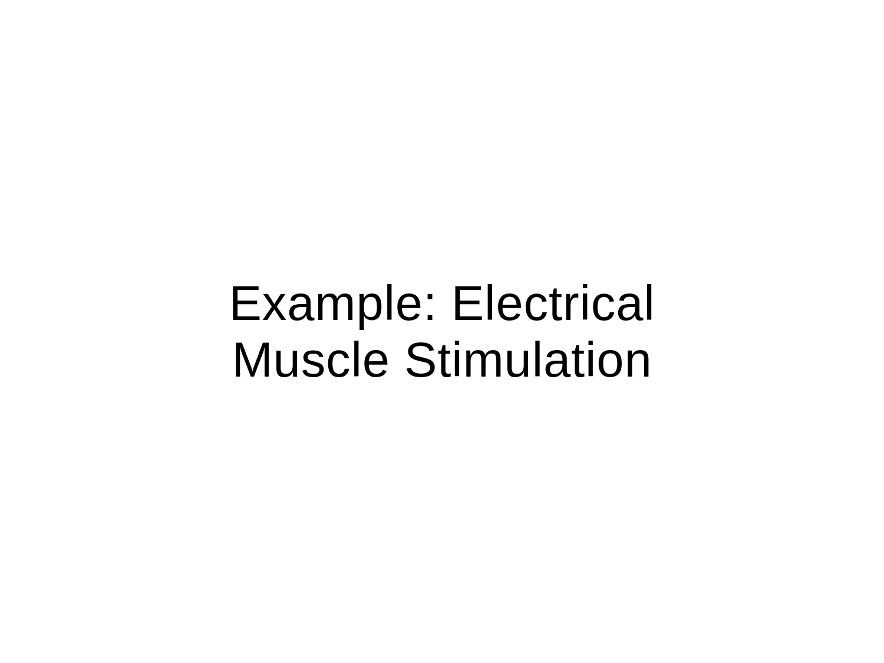Example: Electrical Muscle Stimulation